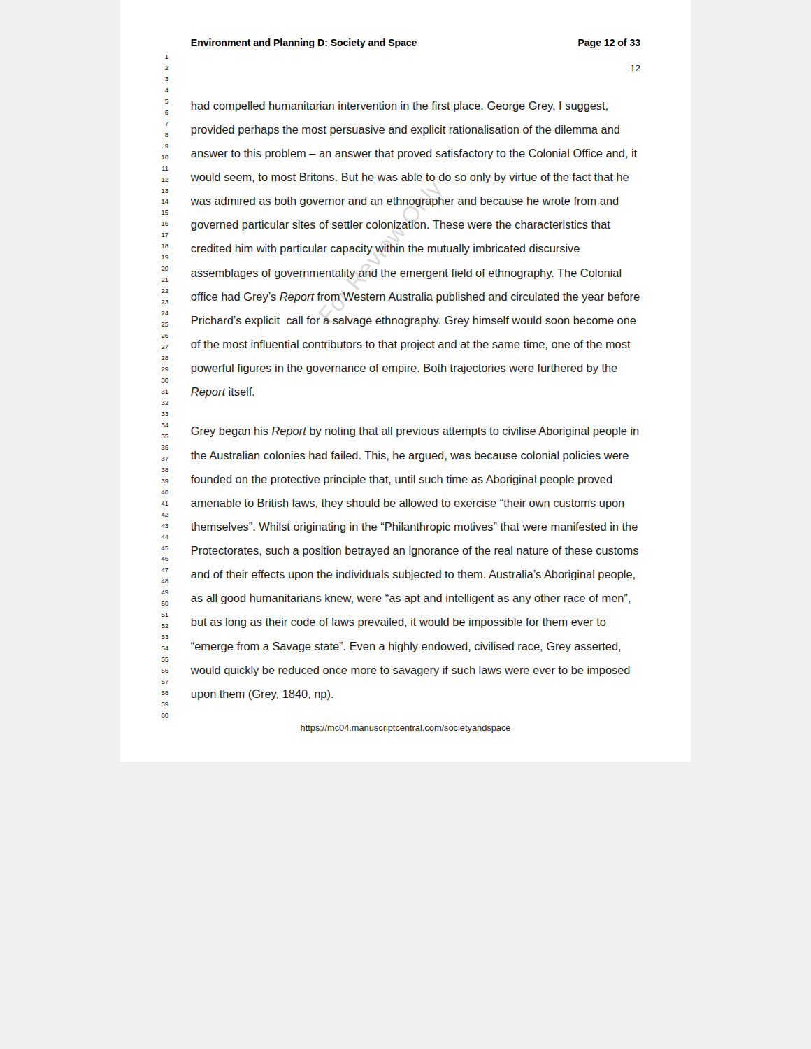123456789101112131415161718192021222324252627282930313233343536373839404142434445464748495051525354555657585960
Environment and Planning D: Society and Space Page 12 of 33
12
had compelled humanitarian intervention in the first place. George Grey, I suggest, provided perhaps the most persuasive and explicit rationalisation of the dilemma and answer to this problem – an answer that proved satisfactory to the Colonial Office and, it would seem, to most Britons. But he was able to do so only by virtue of the fact that he was admired as both governor and an ethnographer and because he wrote from and governed particular sites of settler colonization. These were the characteristics that credited him with particular capacity within the mutually imbricated discursive assemblages of governmentality and the emergent field of ethnography. The Colonial office had Grey’s Report from Western Australia published and circulated the year before Prichard’s explicit call for a salvage ethnography. Grey himself would soon become one of the most influential contributors to that project and at the same time, one of the most powerful figures in the governance of empire. Both trajectories were furthered by the Report itself.
Grey began his Report by noting that all previous attempts to civilise Aboriginal people in the Australian colonies had failed. This, he argued, was because colonial policies were founded on the protective principle that, until such time as Aboriginal people proved amenable to British laws, they should be allowed to exercise “their own customs upon themselves”. Whilst originating in the “Philanthropic motives” that were manifested in the Protectorates, such a position betrayed an ignorance of the real nature of these customs and of their effects upon the individuals subjected to them. Australia’s Aboriginal people, as all good humanitarians knew, were “as apt and intelligent as any other race of men”, but as long as their code of laws prevailed, it would be impossible for them ever to “emerge from a Savage state”. Even a highly endowed, civilised race, Grey asserted, would quickly be reduced once more to savagery if such laws were ever to be imposed upon them (Grey, 1840, np).
For Review Only
https://mc04.manuscriptcentral.com/societyandspace